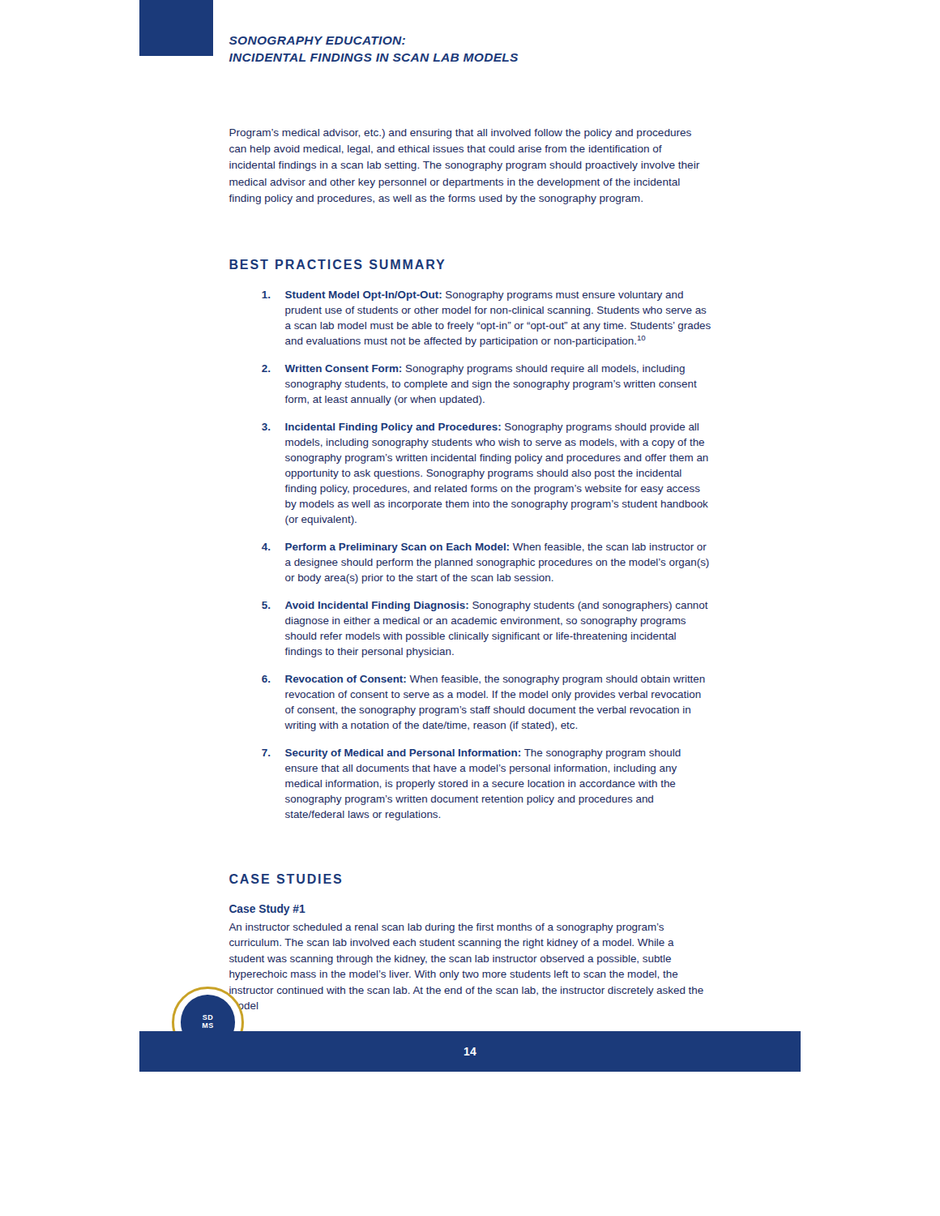Sonography Education:
Incidental Findings in Scan Lab Models
Program’s medical advisor, etc.) and ensuring that all involved follow the policy and procedures can help avoid medical, legal, and ethical issues that could arise from the identification of incidental findings in a scan lab setting. The sonography program should proactively involve their medical advisor and other key personnel or departments in the development of the incidental finding policy and procedures, as well as the forms used by the sonography program.
Best Practices Summary
Student Model Opt-In/Opt-Out: Sonography programs must ensure voluntary and prudent use of students or other model for non-clinical scanning. Students who serve as a scan lab model must be able to freely “opt-in” or “opt-out” at any time. Students’ grades and evaluations must not be affected by participation or non-participation.10
Written Consent Form: Sonography programs should require all models, including sonography students, to complete and sign the sonography program’s written consent form, at least annually (or when updated).
Incidental Finding Policy and Procedures: Sonography programs should provide all models, including sonography students who wish to serve as models, with a copy of the sonography program’s written incidental finding policy and procedures and offer them an opportunity to ask questions. Sonography programs should also post the incidental finding policy, procedures, and related forms on the program’s website for easy access by models as well as incorporate them into the sonography program’s student handbook (or equivalent).
Perform a Preliminary Scan on Each Model: When feasible, the scan lab instructor or a designee should perform the planned sonographic procedures on the model’s organ(s) or body area(s) prior to the start of the scan lab session.
Avoid Incidental Finding Diagnosis: Sonography students (and sonographers) cannot diagnose in either a medical or an academic environment, so sonography programs should refer models with possible clinically significant or life-threatening incidental findings to their personal physician.
Revocation of Consent: When feasible, the sonography program should obtain written revocation of consent to serve as a model. If the model only provides verbal revocation of consent, the sonography program’s staff should document the verbal revocation in writing with a notation of the date/time, reason (if stated), etc.
Security of Medical and Personal Information: The sonography program should ensure that all documents that have a model’s personal information, including any medical information, is properly stored in a secure location in accordance with the sonography program’s written document retention policy and procedures and state/federal laws or regulations.
Case Studies
Case Study #1
An instructor scheduled a renal scan lab during the first months of a sonography program’s curriculum. The scan lab involved each student scanning the right kidney of a model. While a student was scanning through the kidney, the scan lab instructor observed a possible, subtle hyperechoic mass in the model’s liver. With only two more students left to scan the model, the instructor continued with the scan lab. At the end of the scan lab, the instructor discretely asked the model
SD
MS
14